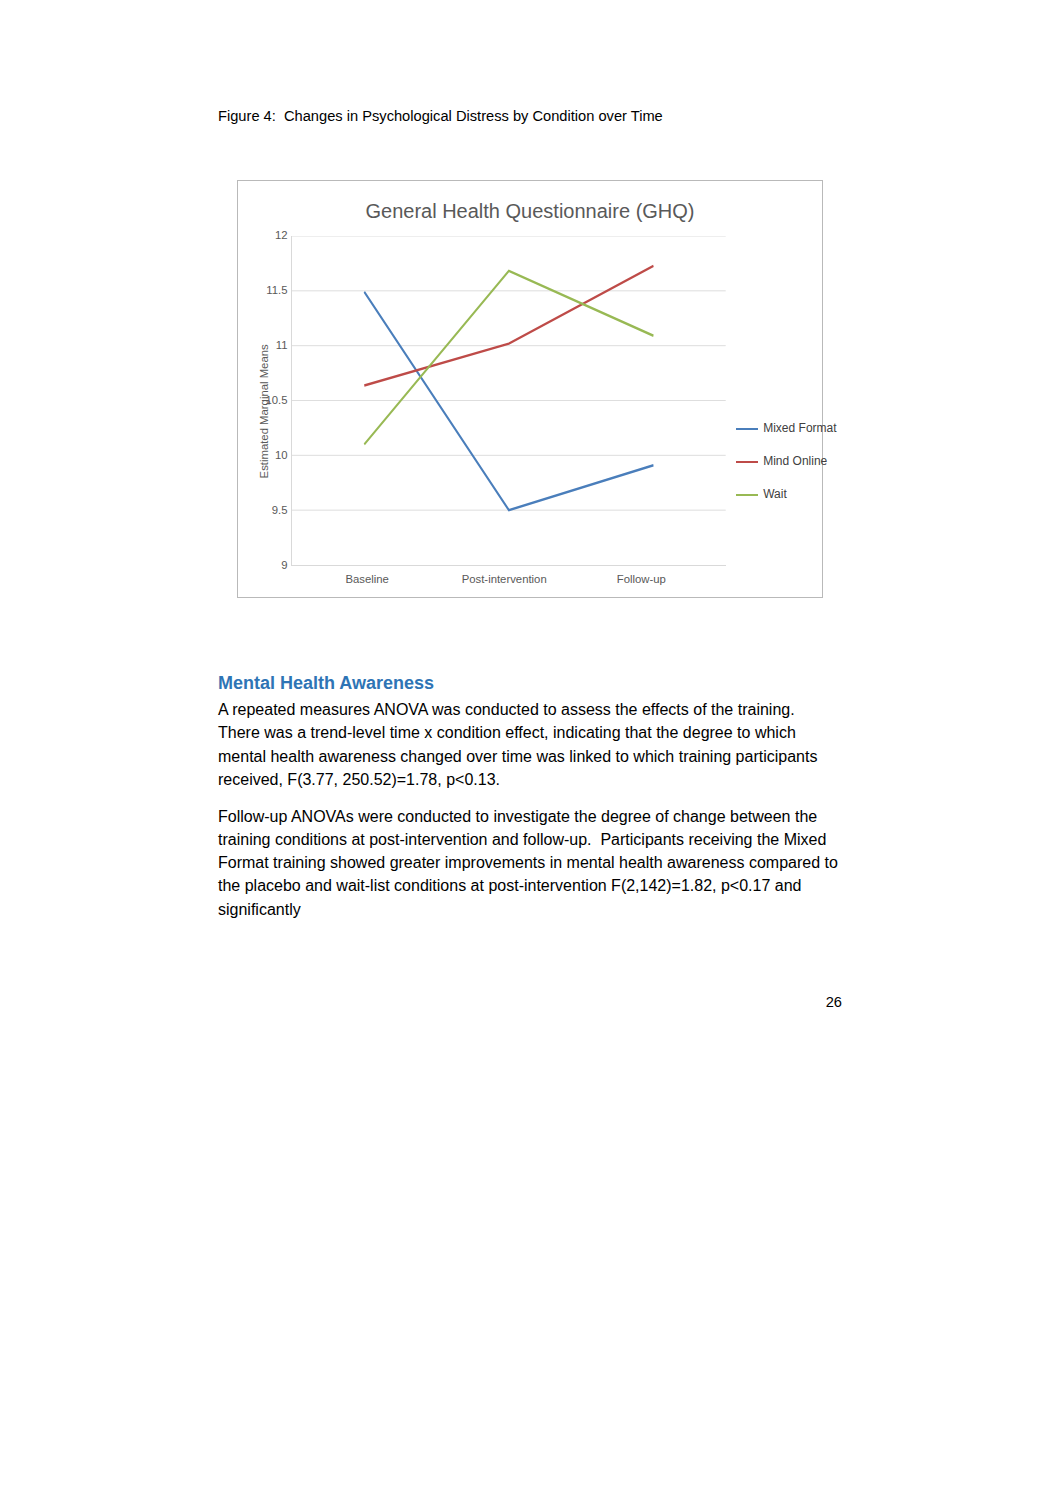Figure 4: Changes in Psychological Distress by Condition over Time
General Health Questionnaire (GHQ)
Estimated Marginal Means
12 11.5 11 10.5 10 9.5 9
Mixed Format
Mind Online
Wait
Baseline Post-intervention Follow-up
Mental Health Awareness
A repeated measures ANOVA was conducted to assess the effects of the training. There was a trend-level time x condition effect, indicating that the degree to which mental health awareness changed over time was linked to which training participants received, F(3.77, 250.52)=1.78, p<0.13.
Follow-up ANOVAs were conducted to investigate the degree of change between the training conditions at post-intervention and follow-up. Participants receiving the Mixed Format training showed greater improvements in mental health awareness compared to the placebo and wait-list conditions at post-intervention F(2,142)=1.82, p<0.17 and significantly
26